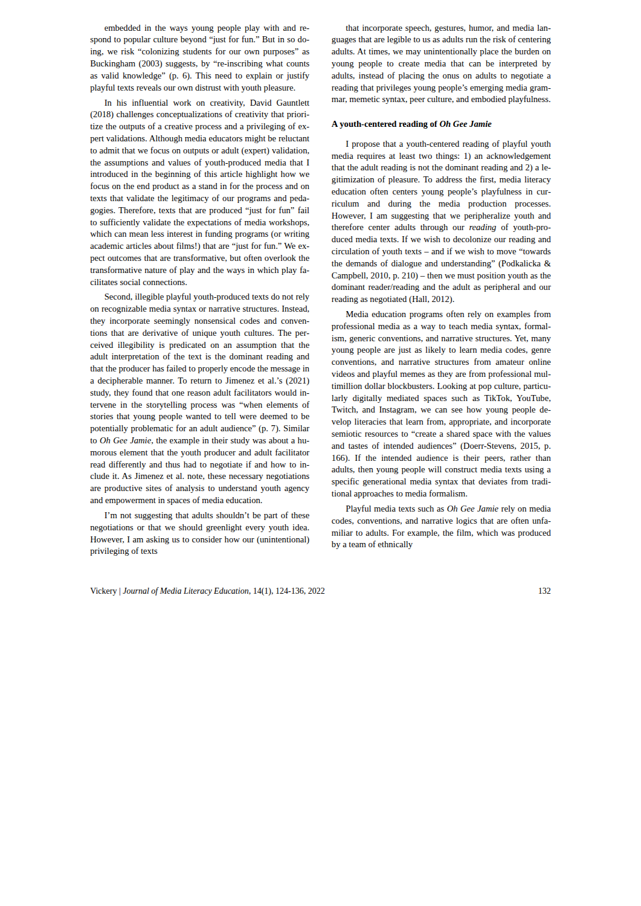embedded in the ways young people play with and respond to popular culture beyond “just for fun.” But in so doing, we risk “colonizing students for our own purposes” as Buckingham (2003) suggests, by “re-inscribing what counts as valid knowledge” (p. 6). This need to explain or justify playful texts reveals our own distrust with youth pleasure.
In his influential work on creativity, David Gauntlett (2018) challenges conceptualizations of creativity that prioritize the outputs of a creative process and a privileging of expert validations. Although media educators might be reluctant to admit that we focus on outputs or adult (expert) validation, the assumptions and values of youth-produced media that I introduced in the beginning of this article highlight how we focus on the end product as a stand in for the process and on texts that validate the legitimacy of our programs and pedagogies. Therefore, texts that are produced “just for fun” fail to sufficiently validate the expectations of media workshops, which can mean less interest in funding programs (or writing academic articles about films!) that are “just for fun.” We expect outcomes that are transformative, but often overlook the transformative nature of play and the ways in which play facilitates social connections.
Second, illegible playful youth-produced texts do not rely on recognizable media syntax or narrative structures. Instead, they incorporate seemingly nonsensical codes and conventions that are derivative of unique youth cultures. The perceived illegibility is predicated on an assumption that the adult interpretation of the text is the dominant reading and that the producer has failed to properly encode the message in a decipherable manner. To return to Jimenez et al.’s (2021) study, they found that one reason adult facilitators would intervene in the storytelling process was “when elements of stories that young people wanted to tell were deemed to be potentially problematic for an adult audience” (p. 7). Similar to Oh Gee Jamie, the example in their study was about a humorous element that the youth producer and adult facilitator read differently and thus had to negotiate if and how to include it. As Jimenez et al. note, these necessary negotiations are productive sites of analysis to understand youth agency and empowerment in spaces of media education.
I’m not suggesting that adults shouldn’t be part of these negotiations or that we should greenlight every youth idea. However, I am asking us to consider how our (unintentional) privileging of texts
that incorporate speech, gestures, humor, and media languages that are legible to us as adults run the risk of centering adults. At times, we may unintentionally place the burden on young people to create media that can be interpreted by adults, instead of placing the onus on adults to negotiate a reading that privileges young people’s emerging media grammar, memetic syntax, peer culture, and embodied playfulness.
A youth-centered reading of Oh Gee Jamie
I propose that a youth-centered reading of playful youth media requires at least two things: 1) an acknowledgement that the adult reading is not the dominant reading and 2) a legitimization of pleasure. To address the first, media literacy education often centers young people’s playfulness in curriculum and during the media production processes. However, I am suggesting that we peripheralize youth and therefore center adults through our reading of youth-produced media texts. If we wish to decolonize our reading and circulation of youth texts – and if we wish to move “towards the demands of dialogue and understanding” (Podkalicka & Campbell, 2010, p. 210) – then we must position youth as the dominant reader/reading and the adult as peripheral and our reading as negotiated (Hall, 2012).
Media education programs often rely on examples from professional media as a way to teach media syntax, formalism, generic conventions, and narrative structures. Yet, many young people are just as likely to learn media codes, genre conventions, and narrative structures from amateur online videos and playful memes as they are from professional multimillion dollar blockbusters. Looking at pop culture, particularly digitally mediated spaces such as TikTok, YouTube, Twitch, and Instagram, we can see how young people develop literacies that learn from, appropriate, and incorporate semiotic resources to “create a shared space with the values and tastes of intended audiences” (Doerr-Stevens, 2015, p. 166). If the intended audience is their peers, rather than adults, then young people will construct media texts using a specific generational media syntax that deviates from traditional approaches to media formalism.
Playful media texts such as Oh Gee Jamie rely on media codes, conventions, and narrative logics that are often unfamiliar to adults. For example, the film, which was produced by a team of ethnically
Vickery | Journal of Media Literacy Education, 14(1), 124-136, 2022 132